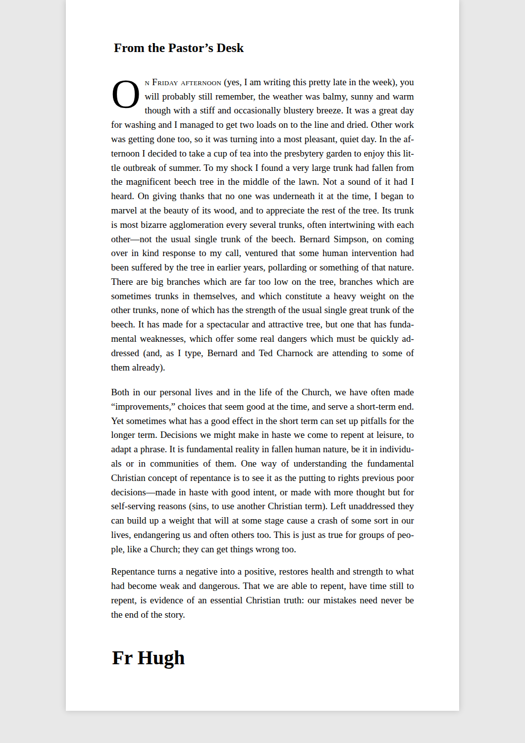From the Pastor’s Desk
On Friday afternoon (yes, I am writing this pretty late in the week), you will probably still remember, the weather was balmy, sunny and warm though with a stiff and occasionally blustery breeze. It was a great day for washing and I managed to get two loads on to the line and dried. Other work was getting done too, so it was turning into a most pleasant, quiet day. In the afternoon I decided to take a cup of tea into the presbytery garden to enjoy this little outbreak of summer. To my shock I found a very large trunk had fallen from the magnificent beech tree in the middle of the lawn. Not a sound of it had I heard. On giving thanks that no one was underneath it at the time, I began to marvel at the beauty of its wood, and to appreciate the rest of the tree. Its trunk is most bizarre agglomeration every several trunks, often intertwining with each other—not the usual single trunk of the beech. Bernard Simpson, on coming over in kind response to my call, ventured that some human intervention had been suffered by the tree in earlier years, pollarding or something of that nature. There are big branches which are far too low on the tree, branches which are sometimes trunks in themselves, and which constitute a heavy weight on the other trunks, none of which has the strength of the usual single great trunk of the beech. It has made for a spectacular and attractive tree, but one that has fundamental weaknesses, which offer some real dangers which must be quickly addressed (and, as I type, Bernard and Ted Charnock are attending to some of them already).
Both in our personal lives and in the life of the Church, we have often made “improvements,” choices that seem good at the time, and serve a short-term end. Yet sometimes what has a good effect in the short term can set up pitfalls for the longer term. Decisions we might make in haste we come to repent at leisure, to adapt a phrase. It is fundamental reality in fallen human nature, be it in individuals or in communities of them. One way of understanding the fundamental Christian concept of repentance is to see it as the putting to rights previous poor decisions—made in haste with good intent, or made with more thought but for self-serving reasons (sins, to use another Christian term). Left unaddressed they can build up a weight that will at some stage cause a crash of some sort in our lives, endangering us and often others too. This is just as true for groups of people, like a Church; they can get things wrong too.
Repentance turns a negative into a positive, restores health and strength to what had become weak and dangerous. That we are able to repent, have time still to repent, is evidence of an essential Christian truth: our mistakes need never be the end of the story.
Fr Hugh